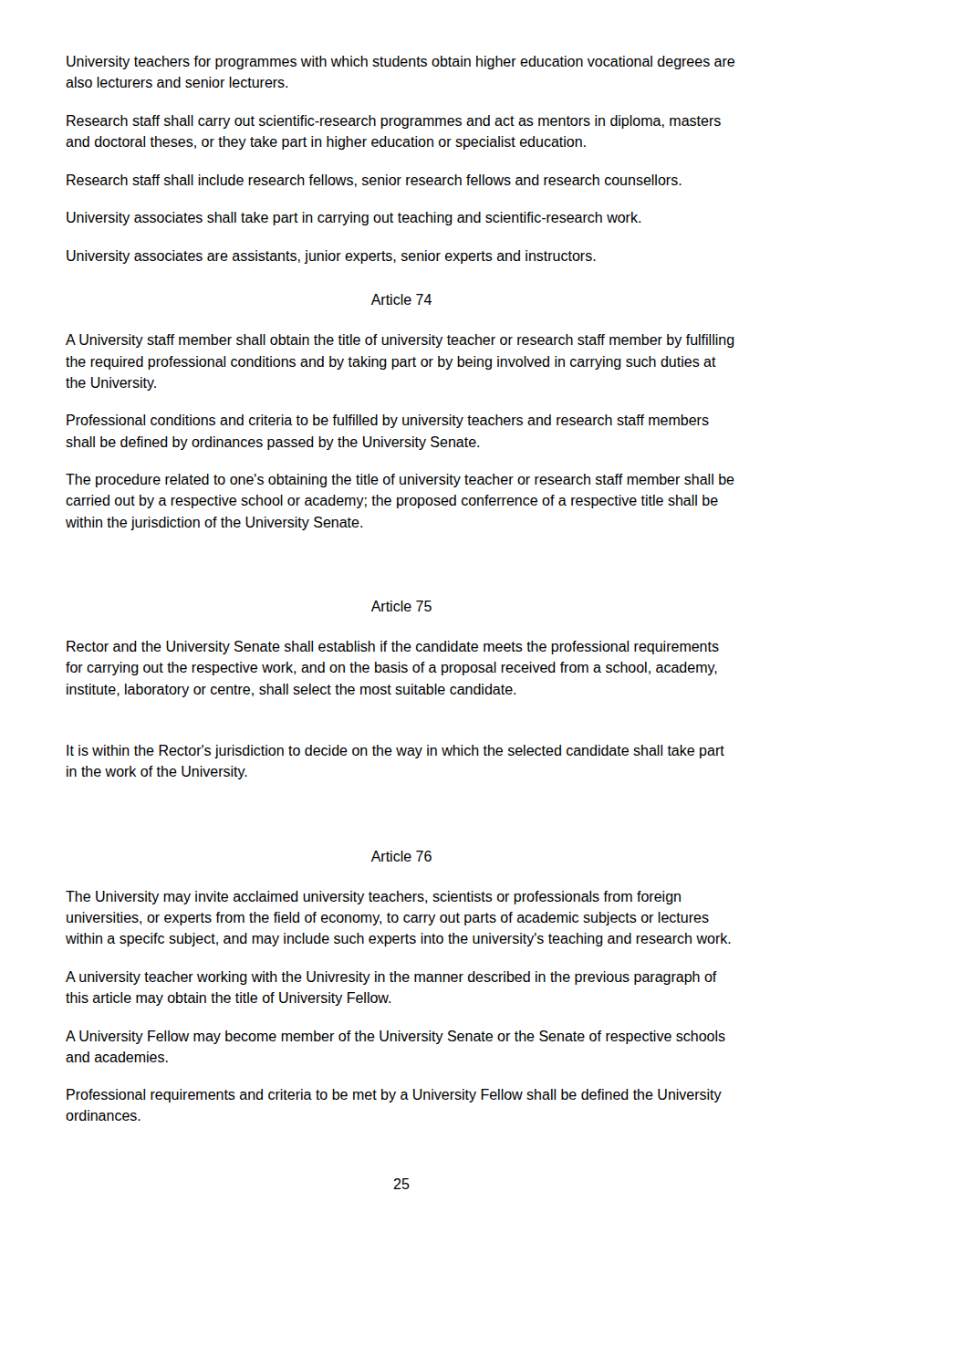University teachers for programmes with which students obtain higher education vocational degrees are also lecturers and senior lecturers.
Research staff shall carry out scientific-research programmes and act as mentors in diploma, masters and doctoral theses, or they take part in higher education or specialist education.
Research staff shall include research fellows, senior research fellows and research counsellors.
University associates shall take part in carrying out teaching and scientific-research work.
University associates are assistants, junior experts, senior experts and instructors.
Article 74
A University staff member shall obtain the title of university teacher or research staff member by fulfilling the required professional conditions and by taking part or by being involved in carrying such duties at the University.
Professional conditions and criteria to be fulfilled by university teachers and research staff members shall be defined by ordinances passed by the University Senate.
The procedure related to one's obtaining the title of university teacher or research staff member shall be carried out by a respective school or academy; the proposed conferrence of a respective title shall be within the jurisdiction of the University Senate.
Article 75
Rector and the University Senate shall establish if the candidate meets the professional requirements for carrying out the respective work, and on the basis of a proposal received from a school, academy, institute, laboratory or centre, shall select the most suitable candidate.
It is within the Rector's jurisdiction to decide on the way in which the selected candidate shall take part in the work of the University.
Article 76
The University may invite acclaimed university teachers, scientists or professionals from foreign universities, or experts from the field of economy, to carry out parts of academic subjects or lectures within a specifc subject, and may include such experts into the university's teaching and research work.
A university teacher working with the Univresity in the manner described in the previous paragraph of this article may obtain the title of University Fellow.
A University Fellow may become member of the University Senate or the Senate of respective schools and academies.
Professional requirements and criteria to be met by a University Fellow shall be defined the University ordinances.
25